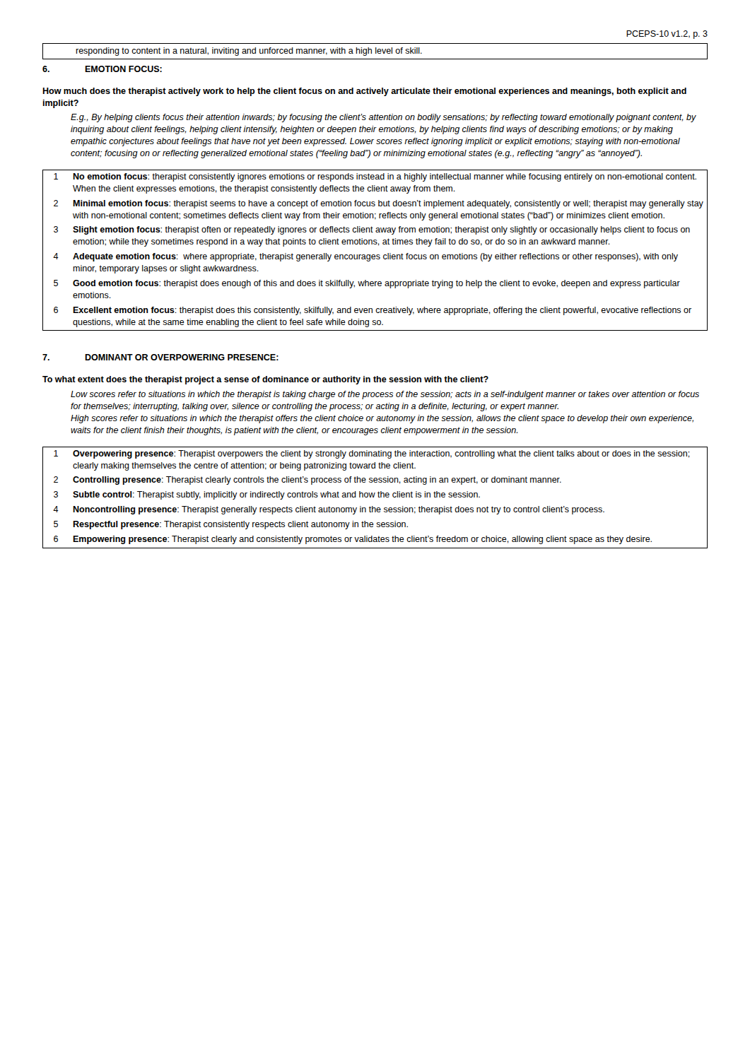PCEPS-10 v1.2, p. 3
responding to content in a natural, inviting and unforced manner, with a high level of skill.
6. EMOTION FOCUS:
How much does the therapist actively work to help the client focus on and actively articulate their emotional experiences and meanings, both explicit and implicit?
E.g., By helping clients focus their attention inwards; by focusing the client’s attention on bodily sensations; by reflecting toward emotionally poignant content, by inquiring about client feelings, helping client intensify, heighten or deepen their emotions, by helping clients find ways of describing emotions; or by making empathic conjectures about feelings that have not yet been expressed. Lower scores reflect ignoring implicit or explicit emotions; staying with non-emotional content; focusing on or reflecting generalized emotional states (“feeling bad”) or minimizing emotional states (e.g., reflecting “angry” as “annoyed”).
| 1 | No emotion focus : therapist consistently ignores emotions or responds instead in a highly intellectual manner while focusing entirely on non-emotional content. When the client expresses emotions, the therapist consistently deflects the client away from them. |
| 2 | Minimal emotion focus : therapist seems to have a concept of emotion focus but doesn’t implement adequately, consistently or well; therapist may generally stay with non-emotional content; sometimes deflects client way from their emotion; reflects only general emotional states (“bad”) or minimizes client emotion. |
| 3 | Slight emotion focus : therapist often or repeatedly ignores or deflects client away from emotion; therapist only slightly or occasionally helps client to focus on emotion; while they sometimes respond in a way that points to client emotions, at times they fail to do so, or do so in an awkward manner. |
| 4 | Adequate emotion focus : where appropriate, therapist generally encourages client focus on emotions (by either reflections or other responses), with only minor, temporary lapses or slight awkwardness. |
| 5 | Good emotion focus : therapist does enough of this and does it skilfully, where appropriate trying to help the client to evoke, deepen and express particular emotions. |
| 6 | Excellent emotion focus : therapist does this consistently, skilfully, and even creatively, where appropriate, offering the client powerful, evocative reflections or questions, while at the same time enabling the client to feel safe while doing so. |
7. DOMINANT OR OVERPOWERING PRESENCE:
To what extent does the therapist project a sense of dominance or authority in the session with the client?
Low scores refer to situations in which the therapist is taking charge of the process of the session; acts in a self-indulgent manner or takes over attention or focus for themselves; interrupting, talking over, silence or controlling the process; or acting in a definite, lecturing, or expert manner.
High scores refer to situations in which the therapist offers the client choice or autonomy in the session, allows the client space to develop their own experience, waits for the client finish their thoughts, is patient with the client, or encourages client empowerment in the session.
| 1 | Overpowering presence : Therapist overpowers the client by strongly dominating the interaction, controlling what the client talks about or does in the session; clearly making themselves the centre of attention; or being patronizing toward the client. |
| 2 | Controlling presence : Therapist clearly controls the client’s process of the session, acting in an expert, or dominant manner. |
| 3 | Subtle control : Therapist subtly, implicitly or indirectly controls what and how the client is in the session. |
| 4 | Noncontrolling presence : Therapist generally respects client autonomy in the session; therapist does not try to control client’s process. |
| 5 | Respectful presence : Therapist consistently respects client autonomy in the session. |
| 6 | Empowering presence : Therapist clearly and consistently promotes or validates the client’s freedom or choice, allowing client space as they desire. |